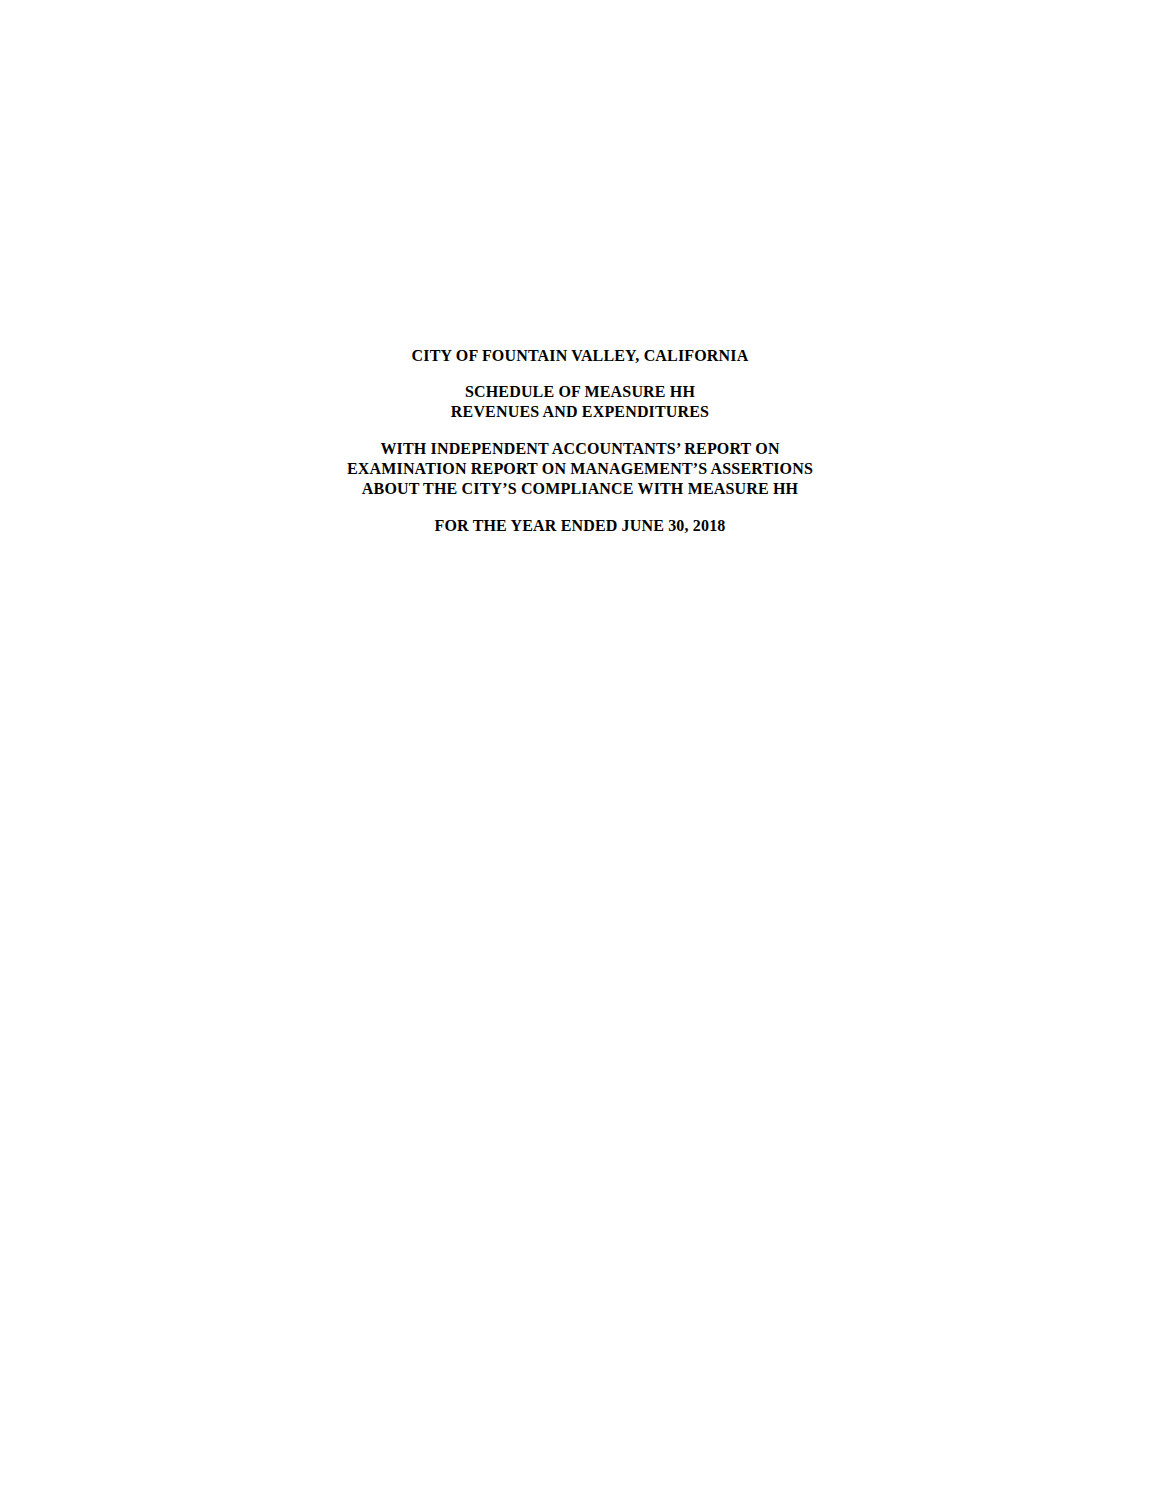CITY OF FOUNTAIN VALLEY, CALIFORNIA
SCHEDULE OF MEASURE HH
REVENUES AND EXPENDITURES
WITH INDEPENDENT ACCOUNTANTS’ REPORT ON
EXAMINATION REPORT ON MANAGEMENT’S ASSERTIONS
ABOUT THE CITY’S COMPLIANCE WITH MEASURE HH
FOR THE YEAR ENDED JUNE 30, 2018